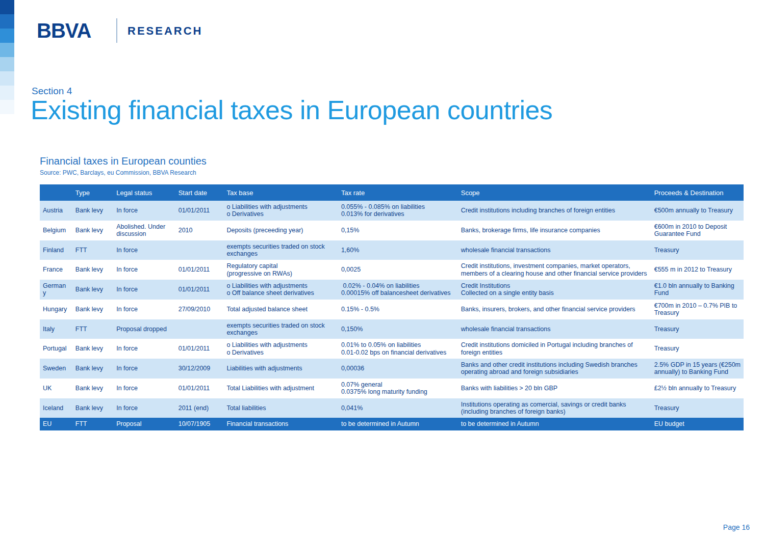BBVA
RESEARCH
Section 4
Existing financial taxes in European countries
Financial taxes in European counties
Source: PWC, Barclays, eu Commission, BBVA Research
| | Type | Legal status | Start date | Tax base | Tax rate | Scope | Proceeds & Destination |
| --- | --- | --- | --- | --- | --- | --- | --- |
| Austria | Bank levy | In force | 01/01/2011 | o Liabilities with adjustments o Derivatives | 0.055% - 0.085% on liabilities 0.013% for derivatives | Credit institutions including branches of foreign entities | €500m annually to Treasury |
| Belgium | Bank levy | Abolished. Under discussion | 2010 | Deposits (preceeding year) | 0,15% | Banks, brokerage firms, life insurance companies | €600m in 2010 to Deposit Guarantee Fund |
| Finland | FTT | In force | | exempts securities traded on stock exchanges | 1,60% | wholesale financial transactions | Treasury |
| France | Bank levy | In force | 01/01/2011 | Regulatory capital (progressive on RWAs) | 0,0025 | Credit institutions, investment companies, market operators, members of a clearing house and other financial service providers | €555 m in 2012 to Treasury |
| German y | Bank levy | In force | 01/01/2011 | o Liabilities with adjustments o Off balance sheet derivatives | 0.02% - 0.04% on liabilities 0.00015% off balancesheet derivatives | Credit Institutions Collected on a single entity basis | €1.0 bln annually to Banking Fund |
| Hungary | Bank levy | In force | 27/09/2010 | Total adjusted balance sheet | 0.15% - 0.5% | Banks, insurers, brokers, and other financial service providers | €700m in 2010 – 0.7% PIB to Treasury |
| Italy | FTT | Proposal dropped | | exempts securities traded on stock exchanges | 0,150% | wholesale financial transactions | Treasury |
| Portugal | Bank levy | In force | 01/01/2011 | o Liabilities with adjustments o Derivatives | 0.01% to 0.05% on liabilities 0.01-0.02 bps on financial derivatives | Credit institutions domiciled in Portugal including branches of foreign entities | Treasury |
| Sweden | Bank levy | In force | 30/12/2009 | Liabilities with adjustments | 0,00036 | Banks and other credit institutions including Swedish branches operating abroad and foreign subsidiaries | 2.5% GDP in 15 years (€250m annually) to Banking Fund |
| UK | Bank levy | In force | 01/01/2011 | Total Liabilities with adjustment | 0.07% general 0.0375% long maturity funding | Banks with liabilities > 20 bln GBP | £2½ bln annually to Treasury |
| Iceland | Bank levy | In force | 2011 (end) | Total liabilities | 0,041% | Institutions operating as comercial, savings or credit banks (including branches of foreign banks) | Treasury |
| EU | FTT | Proposal | 10/07/1905 | Financial transactions | to be determined in Autumn | to be determined in Autumn | EU budget |
Page 16